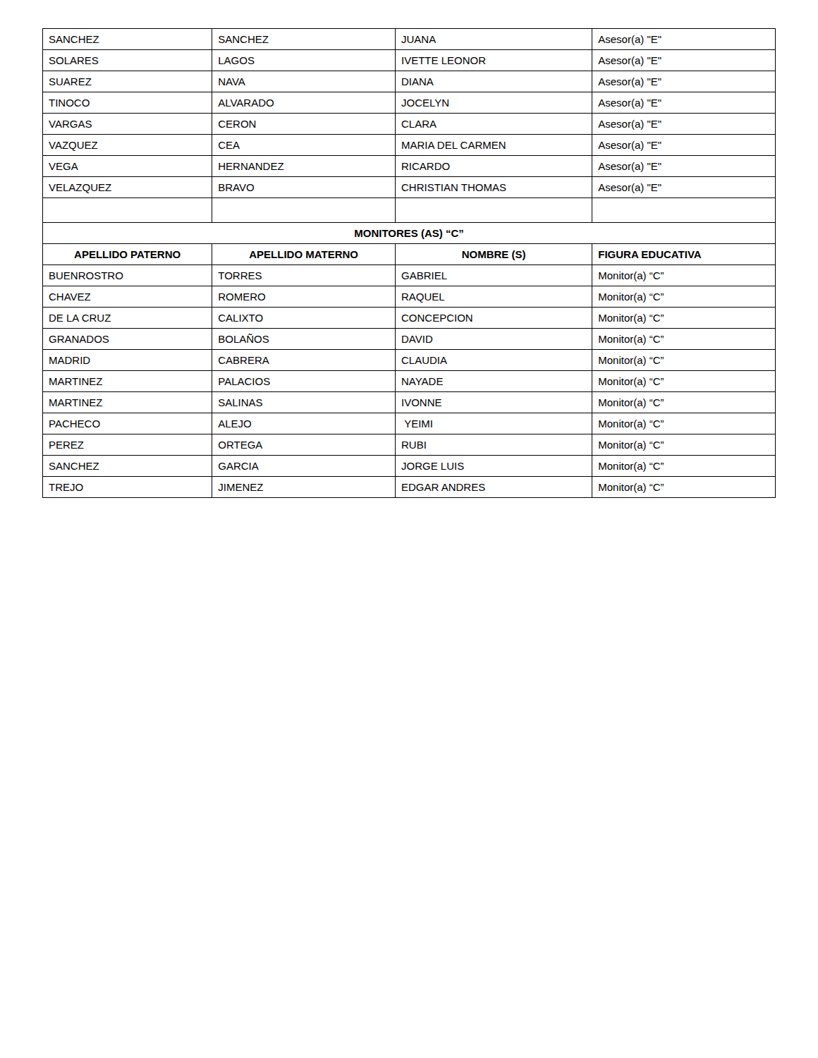| SANCHEZ | SANCHEZ | JUANA | Asesor(a) "E" |
| SOLARES | LAGOS | IVETTE LEONOR | Asesor(a) "E" |
| SUAREZ | NAVA | DIANA | Asesor(a) "E" |
| TINOCO | ALVARADO | JOCELYN | Asesor(a) "E" |
| VARGAS | CERON | CLARA | Asesor(a) "E" |
| VAZQUEZ | CEA | MARIA DEL CARMEN | Asesor(a) "E" |
| VEGA | HERNANDEZ | RICARDO | Asesor(a) "E" |
| VELAZQUEZ | BRAVO | CHRISTIAN THOMAS | Asesor(a) "E" |
| MONITORES (AS) “C” |
| APELLIDO PATERNO | APELLIDO MATERNO | NOMBRE (S) | FIGURA EDUCATIVA |
| BUENROSTRO | TORRES | GABRIEL | Monitor(a) “C” |
| CHAVEZ | ROMERO | RAQUEL | Monitor(a) “C” |
| DE LA CRUZ | CALIXTO | CONCEPCION | Monitor(a) “C” |
| GRANADOS | BOLAÑOS | DAVID | Monitor(a) “C” |
| MADRID | CABRERA | CLAUDIA | Monitor(a) “C” |
| MARTINEZ | PALACIOS | NAYADE | Monitor(a) “C” |
| MARTINEZ | SALINAS | IVONNE | Monitor(a) “C” |
| PACHECO | ALEJO | YEIMI | Monitor(a) “C” |
| PEREZ | ORTEGA | RUBI | Monitor(a) “C” |
| SANCHEZ | GARCIA | JORGE LUIS | Monitor(a) “C” |
| TREJO | JIMENEZ | EDGAR ANDRES | Monitor(a) “C” |